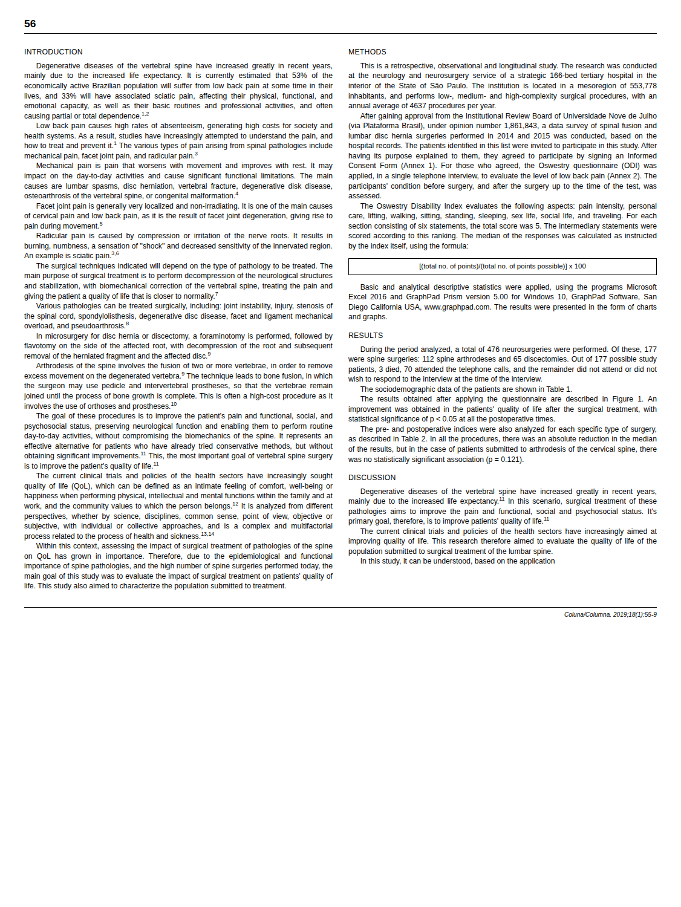56
INTRODUCTION
Degenerative diseases of the vertebral spine have increased greatly in recent years, mainly due to the increased life expectancy. It is currently estimated that 53% of the economically active Brazilian population will suffer from low back pain at some time in their lives, and 33% will have associated sciatic pain, affecting their physical, functional, and emotional capacity, as well as their basic routines and professional activities, and often causing partial or total dependence.1,2
Low back pain causes high rates of absenteeism, generating high costs for society and health systems. As a result, studies have increasingly attempted to understand the pain, and how to treat and prevent it.1 The various types of pain arising from spinal pathologies include mechanical pain, facet joint pain, and radicular pain.3
Mechanical pain is pain that worsens with movement and improves with rest. It may impact on the day-to-day activities and cause significant functional limitations. The main causes are lumbar spasms, disc herniation, vertebral fracture, degenerative disk disease, osteoarthrosis of the vertebral spine, or congenital malformation.4
Facet joint pain is generally very localized and non-irradiating. It is one of the main causes of cervical pain and low back pain, as it is the result of facet joint degeneration, giving rise to pain during movement.5
Radicular pain is caused by compression or irritation of the nerve roots. It results in burning, numbness, a sensation of "shock" and decreased sensitivity of the innervated region. An example is sciatic pain.3,6
The surgical techniques indicated will depend on the type of pathology to be treated. The main purpose of surgical treatment is to perform decompression of the neurological structures and stabilization, with biomechanical correction of the vertebral spine, treating the pain and giving the patient a quality of life that is closer to normality.7
Various pathologies can be treated surgically, including: joint instability, injury, stenosis of the spinal cord, spondylolisthesis, degenerative disc disease, facet and ligament mechanical overload, and pseudoarthrosis.8
In microsurgery for disc hernia or discectomy, a foraminotomy is performed, followed by flavotomy on the side of the affected root, with decompression of the root and subsequent removal of the herniated fragment and the affected disc.9
Arthrodesis of the spine involves the fusion of two or more vertebrae, in order to remove excess movement on the degenerated vertebra.9 The technique leads to bone fusion, in which the surgeon may use pedicle and intervertebral prostheses, so that the vertebrae remain joined until the process of bone growth is complete. This is often a high-cost procedure as it involves the use of orthoses and prostheses.10
The goal of these procedures is to improve the patient's pain and functional, social, and psychosocial status, preserving neurological function and enabling them to perform routine day-to-day activities, without compromising the biomechanics of the spine. It represents an effective alternative for patients who have already tried conservative methods, but without obtaining significant improvements.11 This, the most important goal of vertebral spine surgery is to improve the patient's quality of life.11
The current clinical trials and policies of the health sectors have increasingly sought quality of life (QoL), which can be defined as an intimate feeling of comfort, well-being or happiness when performing physical, intellectual and mental functions within the family and at work, and the community values to which the person belongs.12 It is analyzed from different perspectives, whether by science, disciplines, common sense, point of view, objective or subjective, with individual or collective approaches, and is a complex and multifactorial process related to the process of health and sickness.13,14
Within this context, assessing the impact of surgical treatment of pathologies of the spine on QoL has grown in importance. Therefore, due to the epidemiological and functional importance of spine pathologies, and the high number of spine surgeries performed today, the main goal of this study was to evaluate the impact of surgical treatment on patients' quality of life. This study also aimed to characterize the population submitted to treatment.
METHODS
This is a retrospective, observational and longitudinal study. The research was conducted at the neurology and neurosurgery service of a strategic 166-bed tertiary hospital in the interior of the State of São Paulo. The institution is located in a mesoregion of 553,778 inhabitants, and performs low-, medium- and high-complexity surgical procedures, with an annual average of 4637 procedures per year.
After gaining approval from the Institutional Review Board of Universidade Nove de Julho (via Plataforma Brasil), under opinion number 1,861,843, a data survey of spinal fusion and lumbar disc hernia surgeries performed in 2014 and 2015 was conducted, based on the hospital records. The patients identified in this list were invited to participate in this study. After having its purpose explained to them, they agreed to participate by signing an Informed Consent Form (Annex 1). For those who agreed, the Oswestry questionnaire (ODI) was applied, in a single telephone interview, to evaluate the level of low back pain (Annex 2). The participants' condition before surgery, and after the surgery up to the time of the test, was assessed.
The Oswestry Disability Index evaluates the following aspects: pain intensity, personal care, lifting, walking, sitting, standing, sleeping, sex life, social life, and traveling. For each section consisting of six statements, the total score was 5. The intermediary statements were scored according to this ranking. The median of the responses was calculated as instructed by the index itself, using the formula:
[(total no. of points)/(total no. of points possible)] x 100
Basic and analytical descriptive statistics were applied, using the programs Microsoft Excel 2016 and GraphPad Prism version 5.00 for Windows 10, GraphPad Software, San Diego California USA, www.graphpad.com. The results were presented in the form of charts and graphs.
RESULTS
During the period analyzed, a total of 476 neurosurgeries were performed. Of these, 177 were spine surgeries: 112 spine arthrodeses and 65 discectomies. Out of 177 possible study patients, 3 died, 70 attended the telephone calls, and the remainder did not attend or did not wish to respond to the interview at the time of the interview.
The sociodemographic data of the patients are shown in Table 1.
The results obtained after applying the questionnaire are described in Figure 1. An improvement was obtained in the patients' quality of life after the surgical treatment, with statistical significance of p < 0.05 at all the postoperative times.
The pre- and postoperative indices were also analyzed for each specific type of surgery, as described in Table 2. In all the procedures, there was an absolute reduction in the median of the results, but in the case of patients submitted to arthrodesis of the cervical spine, there was no statistically significant association (p = 0.121).
DISCUSSION
Degenerative diseases of the vertebral spine have increased greatly in recent years, mainly due to the increased life expectancy.11 In this scenario, surgical treatment of these pathologies aims to improve the pain and functional, social and psychosocial status. It's primary goal, therefore, is to improve patients' quality of life.11
The current clinical trials and policies of the health sectors have increasingly aimed at improving quality of life. This research therefore aimed to evaluate the quality of life of the population submitted to surgical treatment of the lumbar spine.
In this study, it can be understood, based on the application
Coluna/Columna. 2019;18(1):55-9